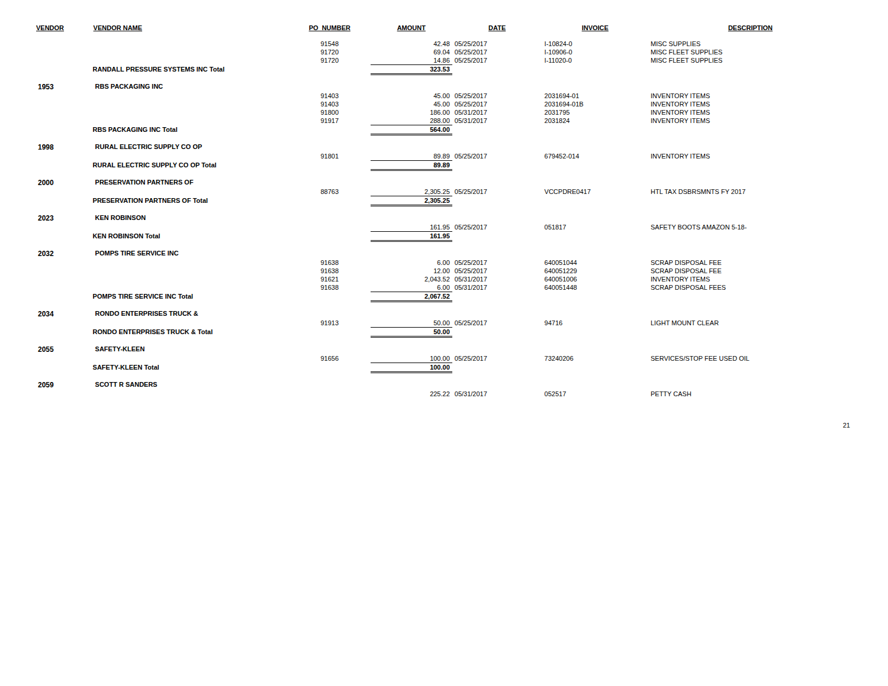| VENDOR | VENDOR NAME | PO NUMBER | AMOUNT | DATE | INVOICE | DESCRIPTION |
| --- | --- | --- | --- | --- | --- | --- |
| | | 91548 | 42.48 | 05/25/2017 | I-10824-0 | MISC SUPPLIES |
| | | 91720 | 69.04 | 05/25/2017 | I-10906-0 | MISC FLEET SUPPLIES |
| | | 91720 | 14.86 | 05/25/2017 | I-11020-0 | MISC FLEET SUPPLIES |
| | RANDALL PRESSURE SYSTEMS INC Total | | 323.53 | | | |
| 1953 | RBS PACKAGING INC | | | | | |
| | | 91403 | 45.00 | 05/25/2017 | 2031694-01 | INVENTORY ITEMS |
| | | 91403 | 45.00 | 05/25/2017 | 2031694-01B | INVENTORY ITEMS |
| | | 91800 | 186.00 | 05/31/2017 | 2031795 | INVENTORY ITEMS |
| | | 91917 | 288.00 | 05/31/2017 | 2031824 | INVENTORY ITEMS |
| | RBS PACKAGING INC Total | | 564.00 | | | |
| 1998 | RURAL ELECTRIC SUPPLY CO OP | | | | | |
| | | 91801 | 89.89 | 05/25/2017 | 679452-014 | INVENTORY ITEMS |
| | RURAL ELECTRIC SUPPLY CO OP Total | | 89.89 | | | |
| 2000 | PRESERVATION PARTNERS OF | | | | | |
| | | 88763 | 2,305.25 | 05/25/2017 | VCCPDRE0417 | HTL TAX DSBRSMNTS FY 2017 |
| | PRESERVATION PARTNERS OF Total | | 2,305.25 | | | |
| 2023 | KEN ROBINSON | | | | | |
| | | | 161.95 | 05/25/2017 | 051817 | SAFETY BOOTS AMAZON 5-18- |
| | KEN ROBINSON Total | | 161.95 | | | |
| 2032 | POMPS TIRE SERVICE INC | | | | | |
| | | 91638 | 6.00 | 05/25/2017 | 640051044 | SCRAP DISPOSAL FEE |
| | | 91638 | 12.00 | 05/25/2017 | 640051229 | SCRAP DISPOSAL FEE |
| | | 91621 | 2,043.52 | 05/31/2017 | 640051006 | INVENTORY ITEMS |
| | | 91638 | 6.00 | 05/31/2017 | 640051448 | SCRAP DISPOSAL FEES |
| | POMPS TIRE SERVICE INC Total | | 2,067.52 | | | |
| 2034 | RONDO ENTERPRISES TRUCK & | | | | | |
| | | 91913 | 50.00 | 05/25/2017 | 94716 | LIGHT MOUNT CLEAR |
| | RONDO ENTERPRISES TRUCK & Total | | 50.00 | | | |
| 2055 | SAFETY-KLEEN | | | | | |
| | | 91656 | 100.00 | 05/25/2017 | 73240206 | SERVICES/STOP FEE USED OIL |
| | SAFETY-KLEEN Total | | 100.00 | | | |
| 2059 | SCOTT R SANDERS | | | | | |
| | | | 225.22 | 05/31/2017 | 052517 | PETTY CASH |
21